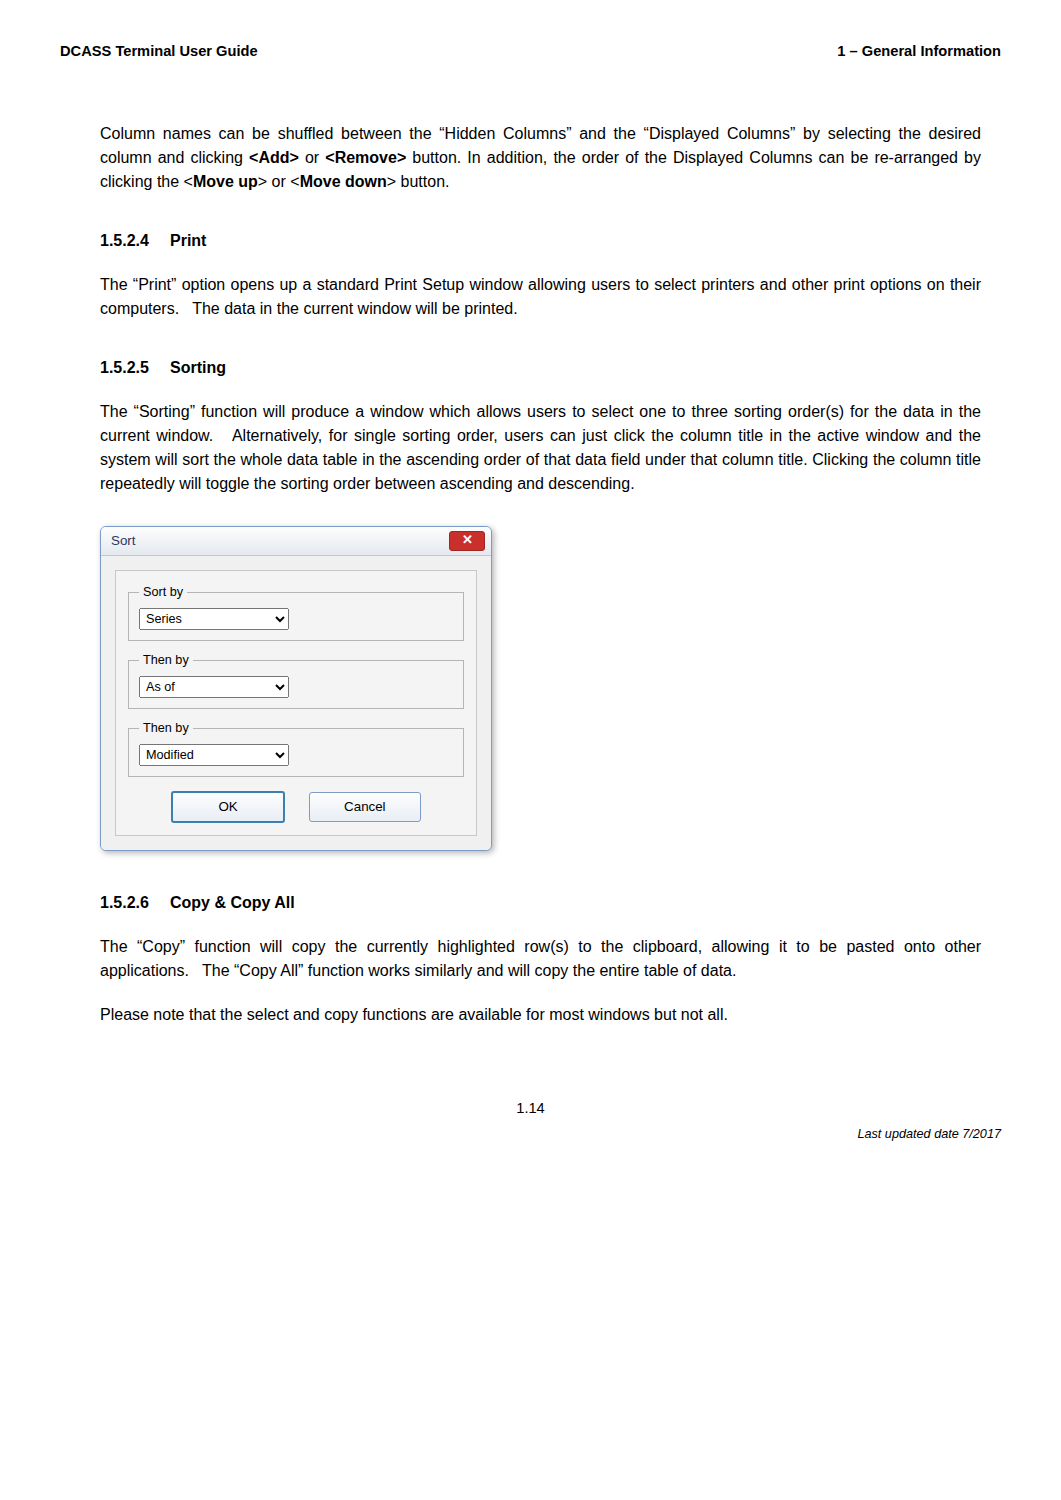DCASS Terminal User Guide 1 – General Information
Column names can be shuffled between the “Hidden Columns” and the “Displayed Columns” by selecting the desired column and clicking <Add> or <Remove> button. In addition, the order of the Displayed Columns can be re-arranged by clicking the <Move up> or <Move down> button.
1.5.2.4 Print
The “Print” option opens up a standard Print Setup window allowing users to select printers and other print options on their computers. The data in the current window will be printed.
1.5.2.5 Sorting
The “Sorting” function will produce a window which allows users to select one to three sorting order(s) for the data in the current window. Alternatively, for single sorting order, users can just click the column title in the active window and the system will sort the whole data table in the ascending order of that data field under that column title. Clicking the column title repeatedly will toggle the sorting order between ascending and descending.
Sort ✕
Sort by Series Then by As of Then by Modified
OK Cancel
1.5.2.6 Copy & Copy All
The “Copy” function will copy the currently highlighted row(s) to the clipboard, allowing it to be pasted onto other applications. The “Copy All” function works similarly and will copy the entire table of data.
Please note that the select and copy functions are available for most windows but not all.
1.14
Last updated date 7/2017